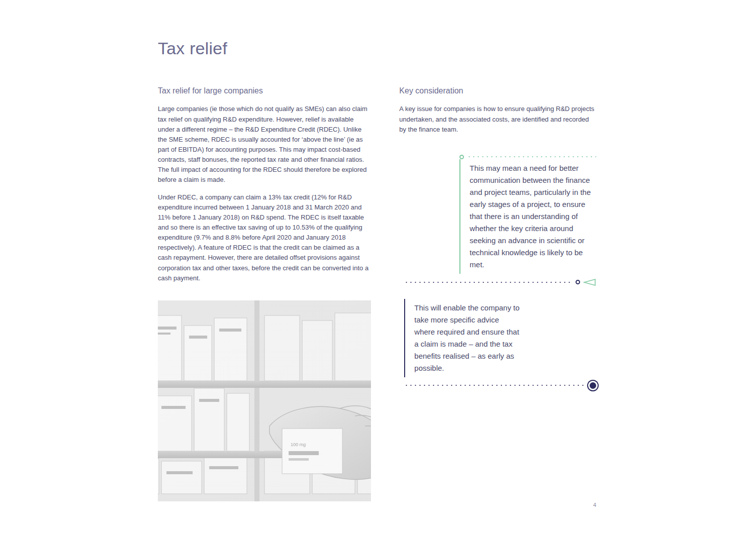Tax relief
Tax relief for large companies
Large companies (ie those which do not qualify as SMEs) can also claim tax relief on qualifying R&D expenditure. However, relief is available under a different regime – the R&D Expenditure Credit (RDEC). Unlike the SME scheme, RDEC is usually accounted for ‘above the line’ (ie as part of EBITDA) for accounting purposes. This may impact cost-based contracts, staff bonuses, the reported tax rate and other financial ratios. The full impact of accounting for the RDEC should therefore be explored before a claim is made.
Under RDEC, a company can claim a 13% tax credit (12% for R&D expenditure incurred between 1 January 2018 and 31 March 2020 and 11% before 1 January 2018) on R&D spend. The RDEC is itself taxable and so there is an effective tax saving of up to 10.53% of the qualifying expenditure (9.7% and 8.8% before April 2020 and January 2018 respectively). A feature of RDEC is that the credit can be claimed as a cash repayment. However, there are detailed offset provisions against corporation tax and other taxes, before the credit can be converted into a cash payment.
100 mg
Key consideration
A key issue for companies is how to ensure qualifying R&D projects undertaken, and the associated costs, are identified and recorded by the finance team.
This may mean a need for better communication between the finance and project teams, particularly in the early stages of a project, to ensure that there is an understanding of whether the key criteria around seeking an advance in scientific or technical knowledge is likely to be met.
This will enable the company to take more specific advice where required and ensure that a claim is made – and the tax benefits realised – as early as possible.
4